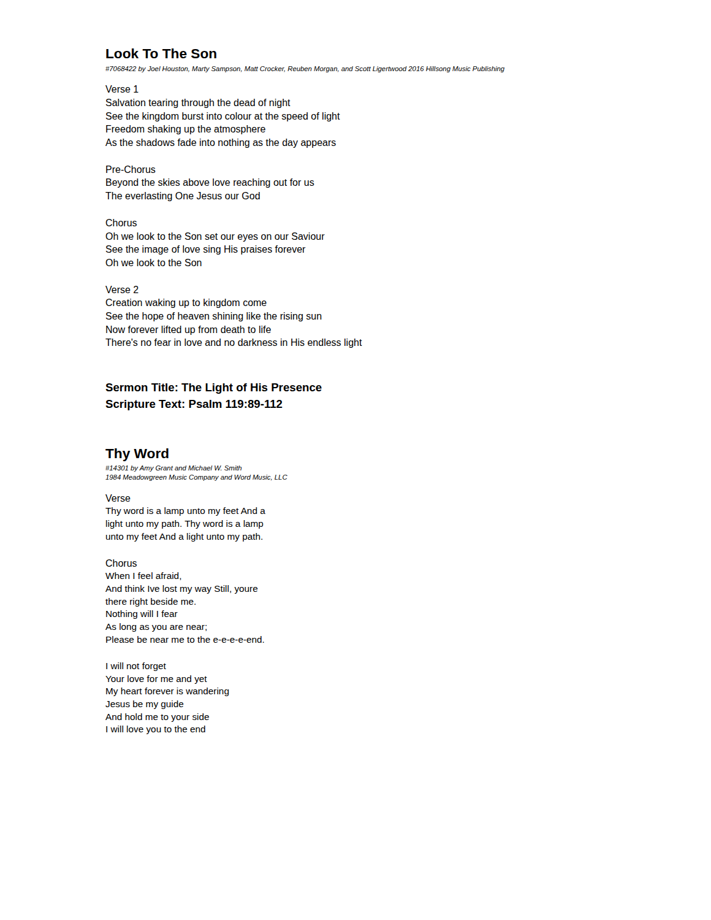Look To The Son
#7068422 by Joel Houston, Marty Sampson, Matt Crocker, Reuben Morgan, and Scott Ligertwood 2016 Hillsong Music Publishing
Verse 1
Salvation tearing through the dead of night
See the kingdom burst into colour at the speed of light
Freedom shaking up the atmosphere
As the shadows fade into nothing as the day appears
Pre-Chorus
Beyond the skies above love reaching out for us
The everlasting One Jesus our God
Chorus
Oh we look to the Son set our eyes on our Saviour
See the image of love sing His praises forever
Oh we look to the Son
Verse 2
Creation waking up to kingdom come
See the hope of heaven shining like the rising sun
Now forever lifted up from death to life
There's no fear in love and no darkness in His endless light
Sermon Title: The Light of His Presence
Scripture Text: Psalm 119:89-112
Thy Word
#14301 by Amy Grant and Michael W. Smith
1984 Meadowgreen Music Company and Word Music, LLC
Verse
Thy word is a lamp unto my feet And a
light unto my path. Thy word is a lamp
unto my feet And a light unto my path.
Chorus
When I feel afraid,
And think Ive lost my way Still, youre
there right beside me.
Nothing will I fear
As long as you are near;
Please be near me to the e-e-e-e-end.
I will not forget
Your love for me and yet
My heart forever is wandering
Jesus be my guide
And hold me to your side
I will love you to the end